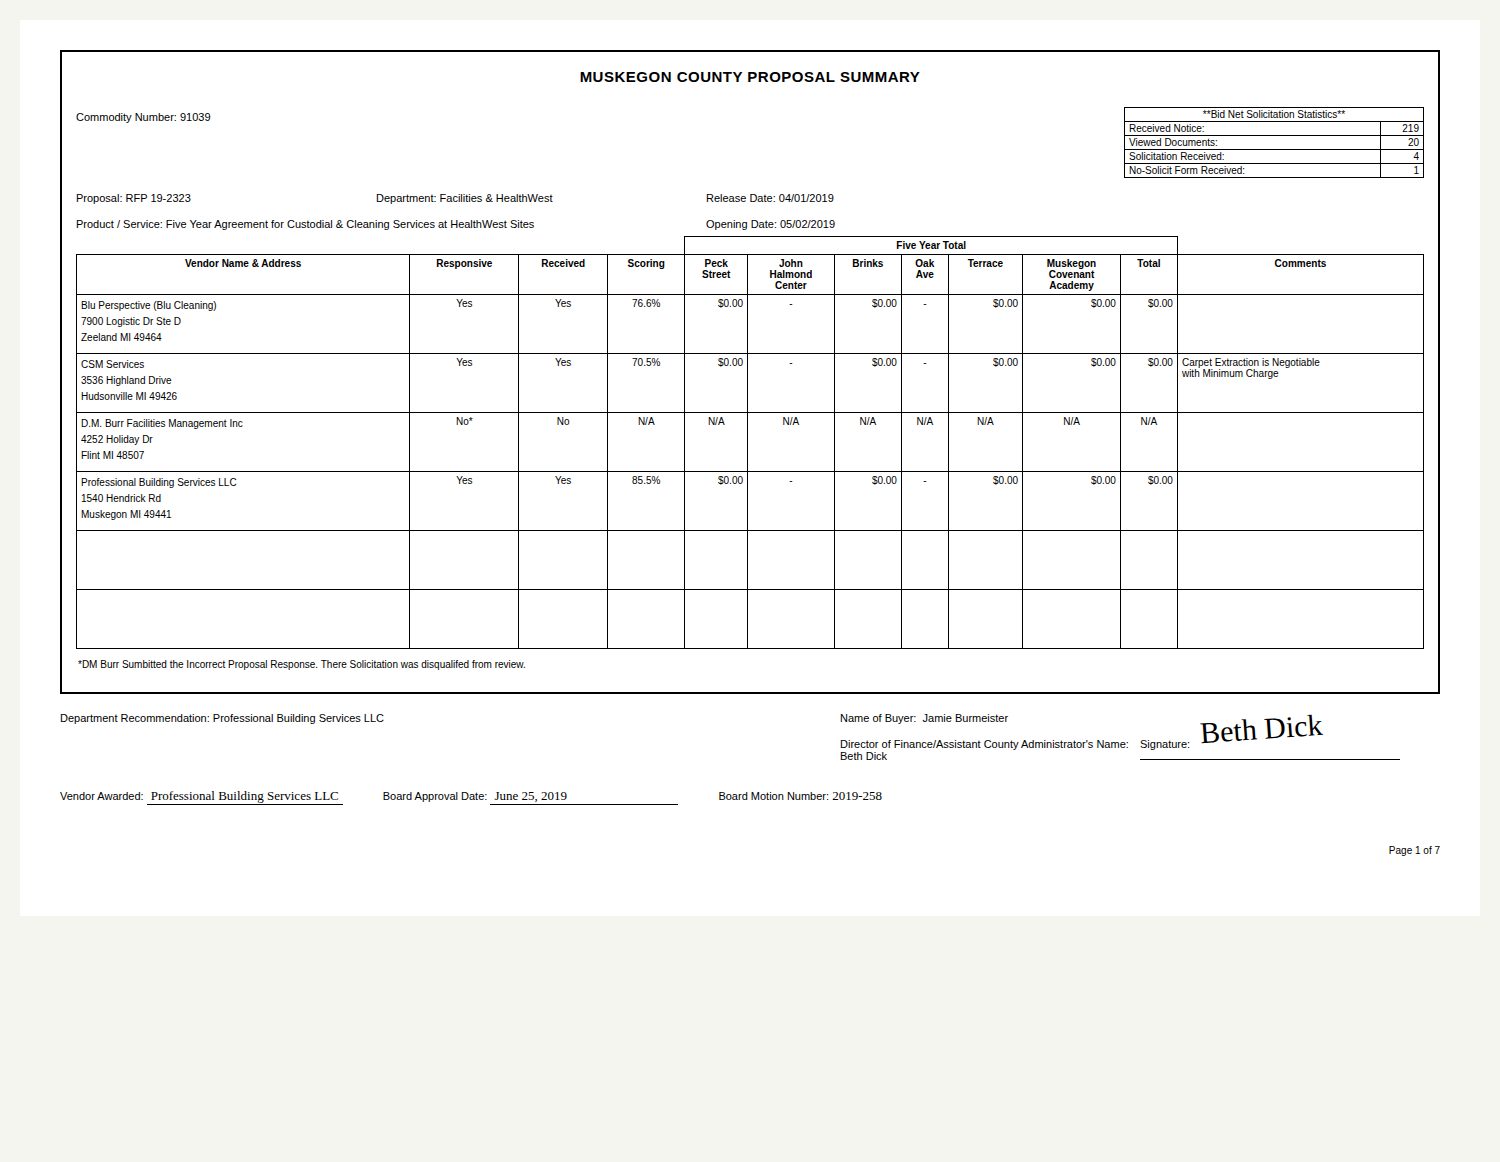MUSKEGON COUNTY PROPOSAL SUMMARY
Commodity Number: 91039
| **Bid Net Solicitation Statistics** |
| Received Notice: | 219 |
| Viewed Documents: | 20 |
| Solicitation Received: | 4 |
| No-Solicit Form Received: | 1 |
Proposal: RFP 19-2323
Department: Facilities & HealthWest
Release Date: 04/01/2019
Product / Service: Five Year Agreement for Custodial & Cleaning Services at HealthWest Sites
Opening Date: 05/02/2019
| | | | | Five Year Total | |
| Vendor Name & Address | Responsive | Received | Scoring | Peck Street | John Halmond Center | Brinks | Oak Ave | Terrace | Muskegon Covenant Academy | Total | Comments |
| Blu Perspective (Blu Cleaning) 7900 Logistic Dr Ste D Zeeland MI 49464 | Yes | Yes | 76.6% | $0.00 | - | $0.00 | - | $0.00 | $0.00 | $0.00 | |
| CSM Services 3536 Highland Drive Hudsonville MI 49426 | Yes | Yes | 70.5% | $0.00 | - | $0.00 | - | $0.00 | $0.00 | $0.00 | Carpet Extraction is Negotiable with Minimum Charge |
| D.M. Burr Facilities Management Inc 4252 Holiday Dr Flint MI 48507 | No* | No | N/A | N/A | N/A | N/A | N/A | N/A | N/A | N/A | |
| Professional Building Services LLC 1540 Hendrick Rd Muskegon MI 49441 | Yes | Yes | 85.5% | $0.00 | - | $0.00 | - | $0.00 | $0.00 | $0.00 | |
*DM Burr Sumbitted the Incorrect Proposal Response. There Solicitation was disqualifed from review.
Department Recommendation: Professional Building Services LLC
Name of Buyer: Jamie Burmeister
Director of Finance/Assistant County Administrator's Name: Beth Dick
Signature: Beth Dick
Vendor Awarded: Professional Building Services LLC
Board Approval Date: June 25, 2019
Board Motion Number: 2019-258
Page 1 of 7